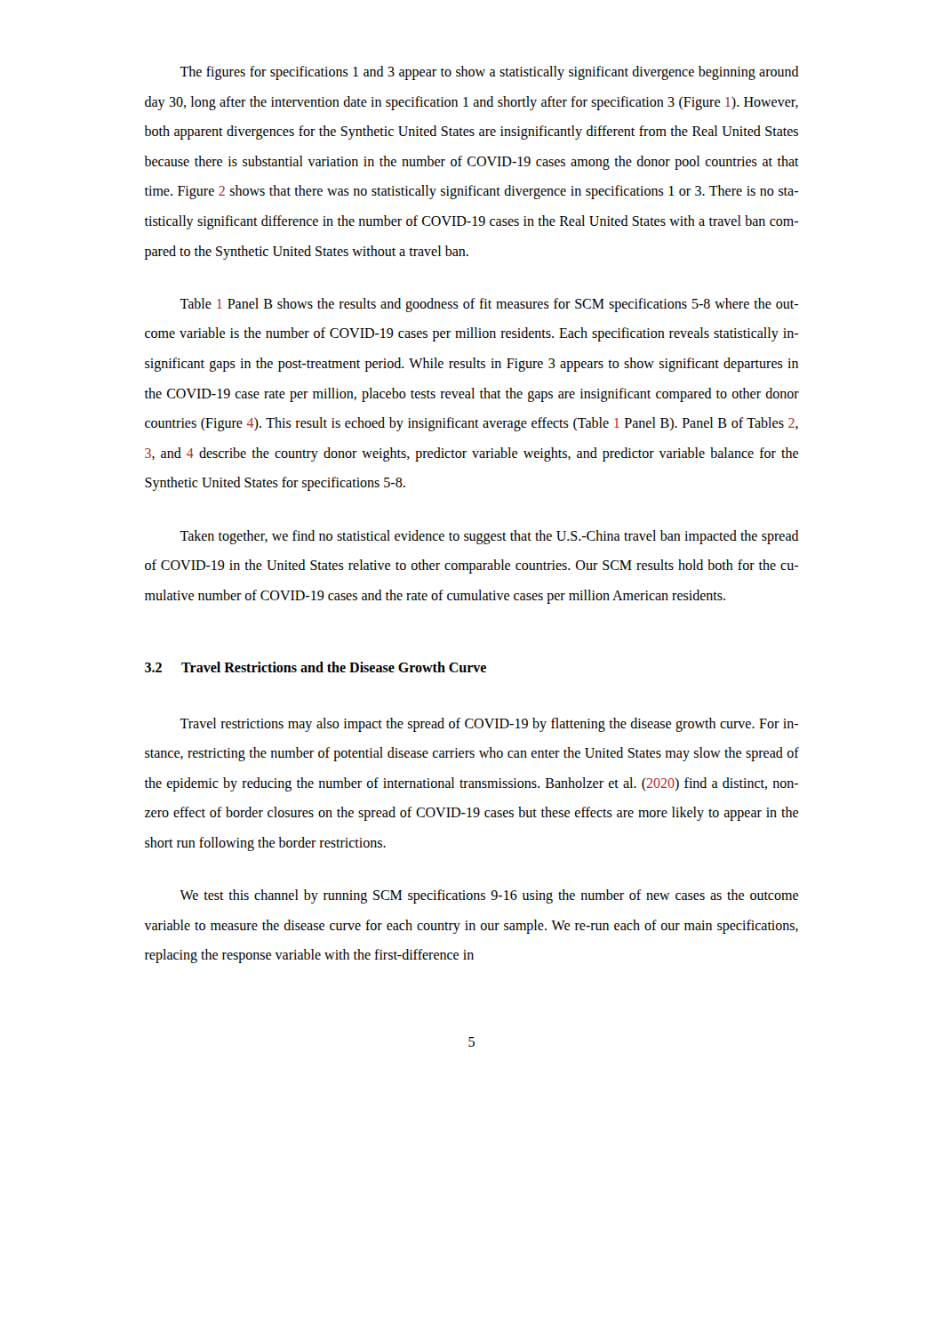The figures for specifications 1 and 3 appear to show a statistically significant divergence beginning around day 30, long after the intervention date in specification 1 and shortly after for specification 3 (Figure 1). However, both apparent divergences for the Synthetic United States are insignificantly different from the Real United States because there is substantial variation in the number of COVID-19 cases among the donor pool countries at that time. Figure 2 shows that there was no statistically significant divergence in specifications 1 or 3. There is no statistically significant difference in the number of COVID-19 cases in the Real United States with a travel ban compared to the Synthetic United States without a travel ban.
Table 1 Panel B shows the results and goodness of fit measures for SCM specifications 5-8 where the outcome variable is the number of COVID-19 cases per million residents. Each specification reveals statistically insignificant gaps in the post-treatment period. While results in Figure 3 appears to show significant departures in the COVID-19 case rate per million, placebo tests reveal that the gaps are insignificant compared to other donor countries (Figure 4). This result is echoed by insignificant average effects (Table 1 Panel B). Panel B of Tables 2, 3, and 4 describe the country donor weights, predictor variable weights, and predictor variable balance for the Synthetic United States for specifications 5-8.
Taken together, we find no statistical evidence to suggest that the U.S.-China travel ban impacted the spread of COVID-19 in the United States relative to other comparable countries. Our SCM results hold both for the cumulative number of COVID-19 cases and the rate of cumulative cases per million American residents.
3.2 Travel Restrictions and the Disease Growth Curve
Travel restrictions may also impact the spread of COVID-19 by flattening the disease growth curve. For instance, restricting the number of potential disease carriers who can enter the United States may slow the spread of the epidemic by reducing the number of international transmissions. Banholzer et al. (2020) find a distinct, non-zero effect of border closures on the spread of COVID-19 cases but these effects are more likely to appear in the short run following the border restrictions.
We test this channel by running SCM specifications 9-16 using the number of new cases as the outcome variable to measure the disease curve for each country in our sample. We re-run each of our main specifications, replacing the response variable with the first-difference in
5